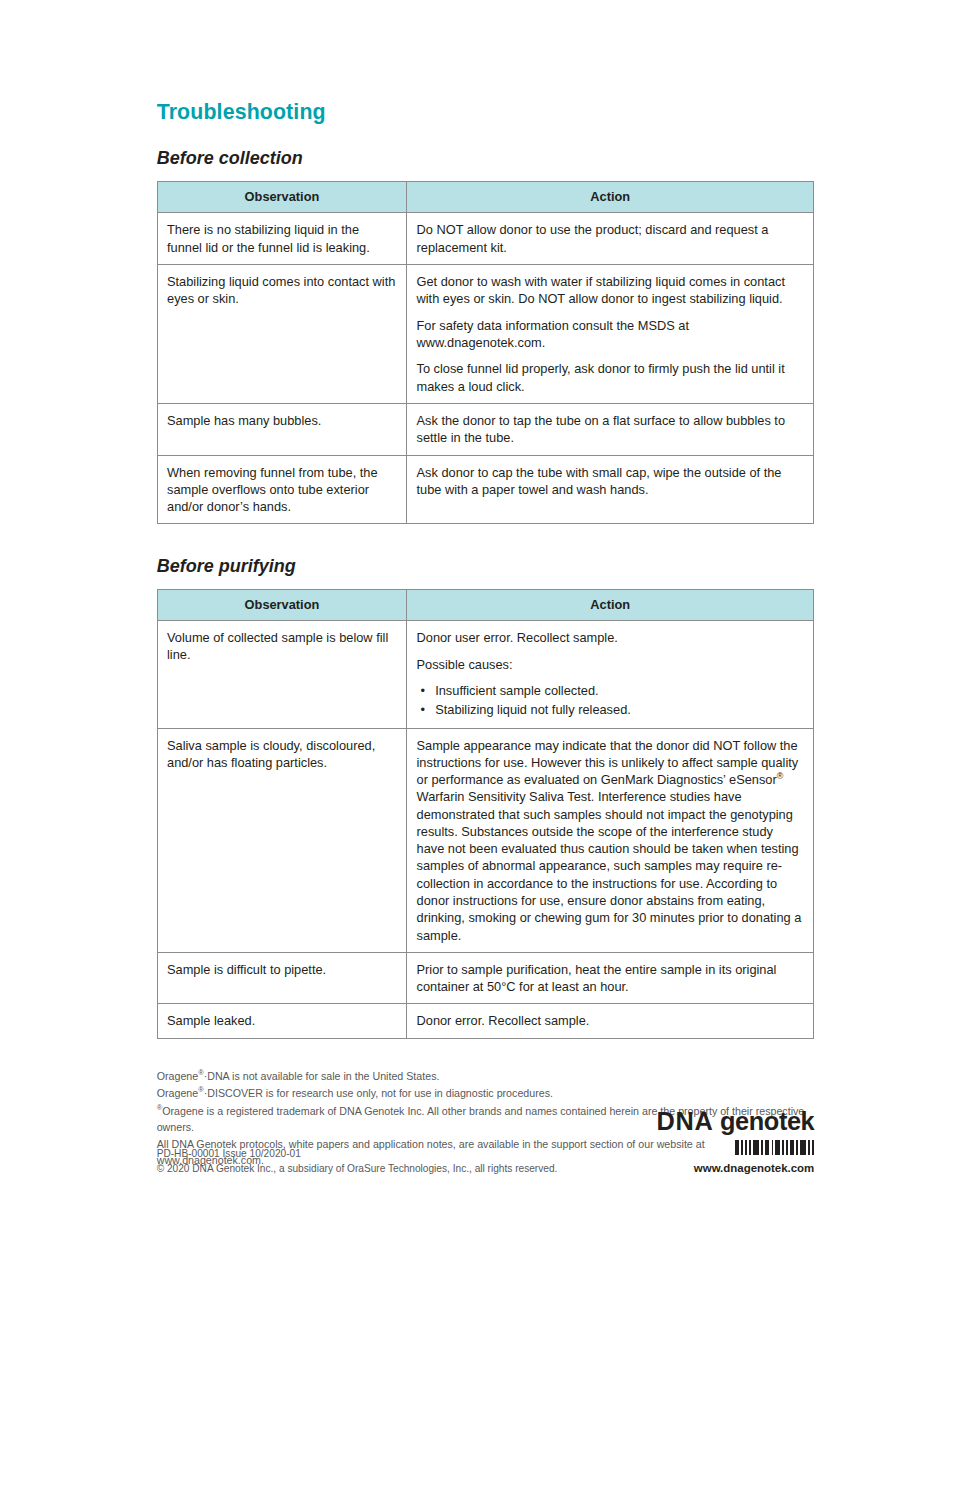Troubleshooting
Before collection
| Observation | Action |
| --- | --- |
| There is no stabilizing liquid in the funnel lid or the funnel lid is leaking. | Do NOT allow donor to use the product; discard and request a replacement kit. |
| Stabilizing liquid comes into contact with eyes or skin. | Get donor to wash with water if stabilizing liquid comes in contact with eyes or skin. Do NOT allow donor to ingest stabilizing liquid. For safety data information consult the MSDS at www.dnagenotek.com. To close funnel lid properly, ask donor to firmly push the lid until it makes a loud click. |
| Sample has many bubbles. | Ask the donor to tap the tube on a flat surface to allow bubbles to settle in the tube. |
| When removing funnel from tube, the sample overflows onto tube exterior and/or donor’s hands. | Ask donor to cap the tube with small cap, wipe the outside of the tube with a paper towel and wash hands. |
Before purifying
| Observation | Action |
| --- | --- |
| Volume of collected sample is below fill line. | Donor user error. Recollect sample. Possible causes: Insufficient sample collected. Stabilizing liquid not fully released. |
| Saliva sample is cloudy, discoloured, and/or has floating particles. | Sample appearance may indicate that the donor did NOT follow the instructions for use. However this is unlikely to affect sample quality or performance as evaluated on GenMark Diagnostics’ eSensor ® Warfarin Sensitivity Saliva Test. Interference studies have demonstrated that such samples should not impact the genotyping results. Substances outside the scope of the interference study have not been evaluated thus caution should be taken when testing samples of abnormal appearance, such samples may require re-collection in accordance to the instructions for use. According to donor instructions for use, ensure donor abstains from eating, drinking, smoking or chewing gum for 30 minutes prior to donating a sample. |
| Sample is difficult to pipette. | Prior to sample purification, heat the entire sample in its original container at 50°C for at least an hour. |
| Sample leaked. | Donor error. Recollect sample. |
Oragene®·DNA is not available for sale in the United States.
Oragene®·DISCOVER is for research use only, not for use in diagnostic procedures.
®Oragene is a registered trademark of DNA Genotek Inc. All other brands and names contained herein are the property of their respective owners.
All DNA Genotek protocols, white papers and application notes, are available in the support section of our website at www.dnagenotek.com.
PD-HB-00001 Issue 10/2020-01
© 2020 DNA Genotek Inc., a subsidiary of OraSure Technologies, Inc., all rights reserved.
DNA genotek
www.dnagenotek.com